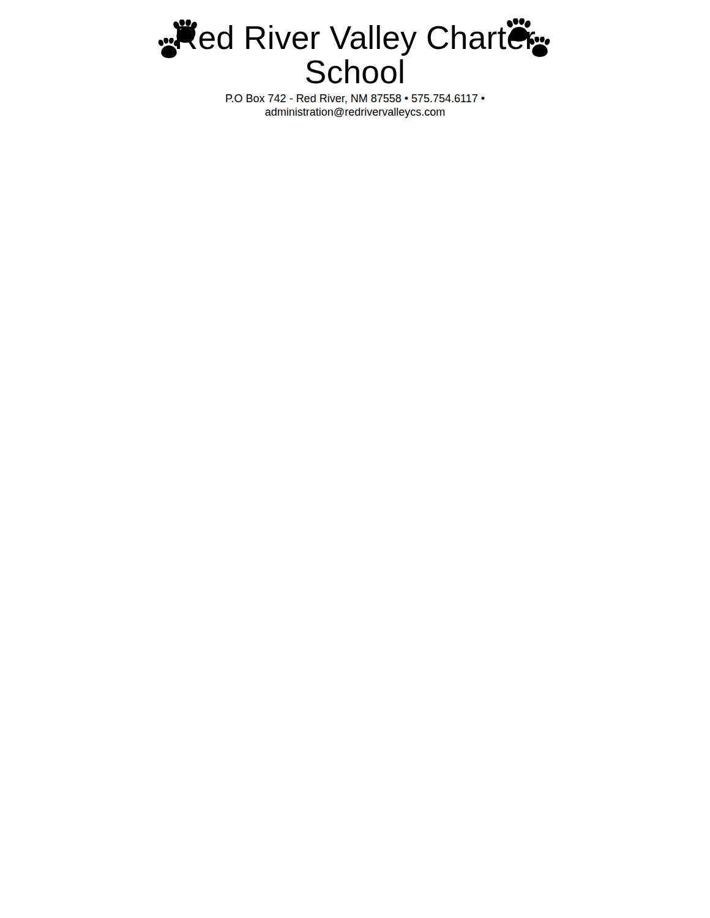Red River Valley Charter School
P.O Box 742 - Red River, NM 87558 • 575.754.6117 • administration@redrivervalleycs.com